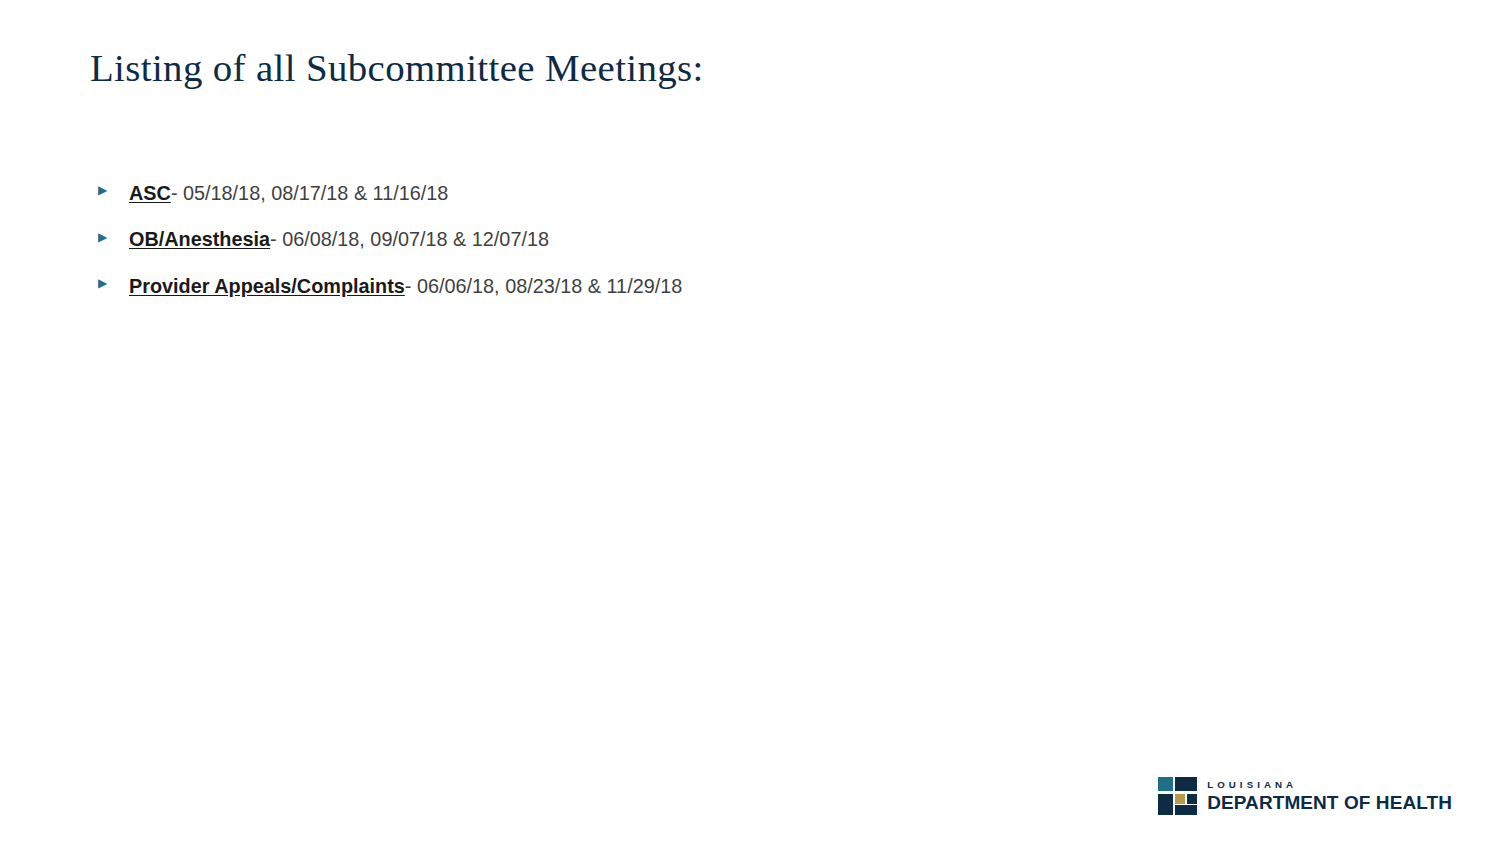Listing of all Subcommittee Meetings:
ASC- 05/18/18, 08/17/18 & 11/16/18
OB/Anesthesia- 06/08/18, 09/07/18 & 12/07/18
Provider Appeals/Complaints- 06/06/18, 08/23/18 & 11/29/18
LOUISIANA
DEPARTMENT OF HEALTH